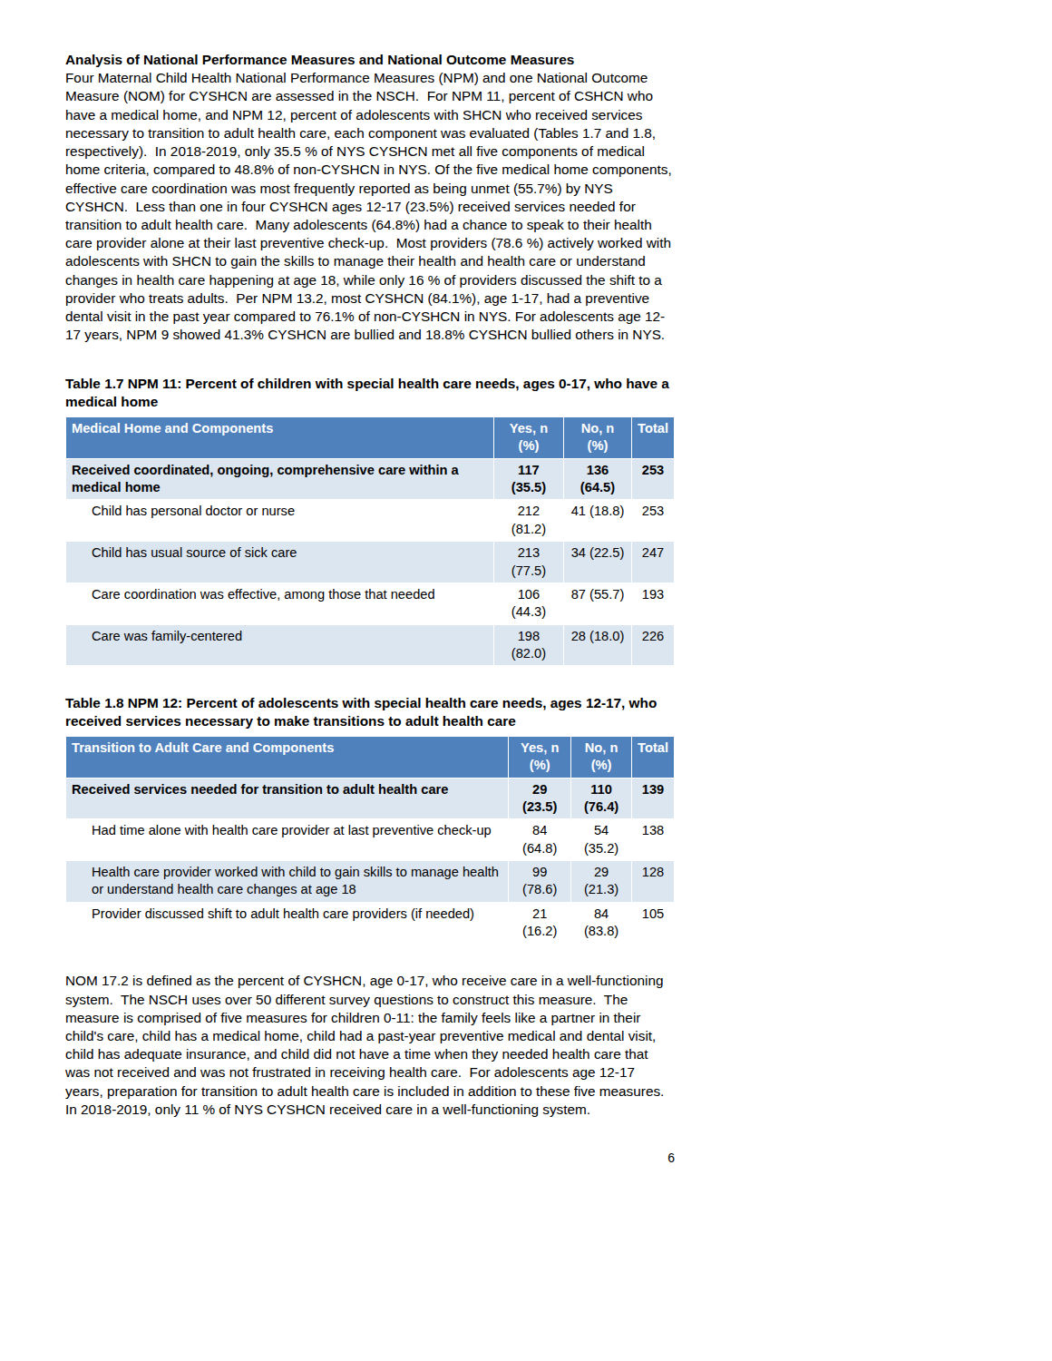Analysis of National Performance Measures and National Outcome Measures
Four Maternal Child Health National Performance Measures (NPM) and one National Outcome Measure (NOM) for CYSHCN are assessed in the NSCH. For NPM 11, percent of CSHCN who have a medical home, and NPM 12, percent of adolescents with SHCN who received services necessary to transition to adult health care, each component was evaluated (Tables 1.7 and 1.8, respectively). In 2018-2019, only 35.5 % of NYS CYSHCN met all five components of medical home criteria, compared to 48.8% of non-CYSHCN in NYS. Of the five medical home components, effective care coordination was most frequently reported as being unmet (55.7%) by NYS CYSHCN. Less than one in four CYSHCN ages 12-17 (23.5%) received services needed for transition to adult health care. Many adolescents (64.8%) had a chance to speak to their health care provider alone at their last preventive check-up. Most providers (78.6 %) actively worked with adolescents with SHCN to gain the skills to manage their health and health care or understand changes in health care happening at age 18, while only 16 % of providers discussed the shift to a provider who treats adults. Per NPM 13.2, most CYSHCN (84.1%), age 1-17, had a preventive dental visit in the past year compared to 76.1% of non-CYSHCN in NYS. For adolescents age 12-17 years, NPM 9 showed 41.3% CYSHCN are bullied and 18.8% CYSHCN bullied others in NYS.
Table 1.7 NPM 11: Percent of children with special health care needs, ages 0-17, who have a medical home
| Medical Home and Components | Yes, n (%) | No, n (%) | Total |
| --- | --- | --- | --- |
| Received coordinated, ongoing, comprehensive care within a medical home | 117 (35.5) | 136 (64.5) | 253 |
| Child has personal doctor or nurse | 212 (81.2) | 41 (18.8) | 253 |
| Child has usual source of sick care | 213 (77.5) | 34 (22.5) | 247 |
| Care coordination was effective, among those that needed | 106 (44.3) | 87 (55.7) | 193 |
| Care was family-centered | 198 (82.0) | 28 (18.0) | 226 |
Table 1.8 NPM 12: Percent of adolescents with special health care needs, ages 12-17, who received services necessary to make transitions to adult health care
| Transition to Adult Care and Components | Yes, n (%) | No, n (%) | Total |
| --- | --- | --- | --- |
| Received services needed for transition to adult health care | 29 (23.5) | 110 (76.4) | 139 |
| Had time alone with health care provider at last preventive check-up | 84 (64.8) | 54 (35.2) | 138 |
| Health care provider worked with child to gain skills to manage health or understand health care changes at age 18 | 99 (78.6) | 29 (21.3) | 128 |
| Provider discussed shift to adult health care providers (if needed) | 21 (16.2) | 84 (83.8) | 105 |
NOM 17.2 is defined as the percent of CYSHCN, age 0-17, who receive care in a well-functioning system. The NSCH uses over 50 different survey questions to construct this measure. The measure is comprised of five measures for children 0-11: the family feels like a partner in their child's care, child has a medical home, child had a past-year preventive medical and dental visit, child has adequate insurance, and child did not have a time when they needed health care that was not received and was not frustrated in receiving health care. For adolescents age 12-17 years, preparation for transition to adult health care is included in addition to these five measures. In 2018-2019, only 11 % of NYS CYSHCN received care in a well-functioning system.
6